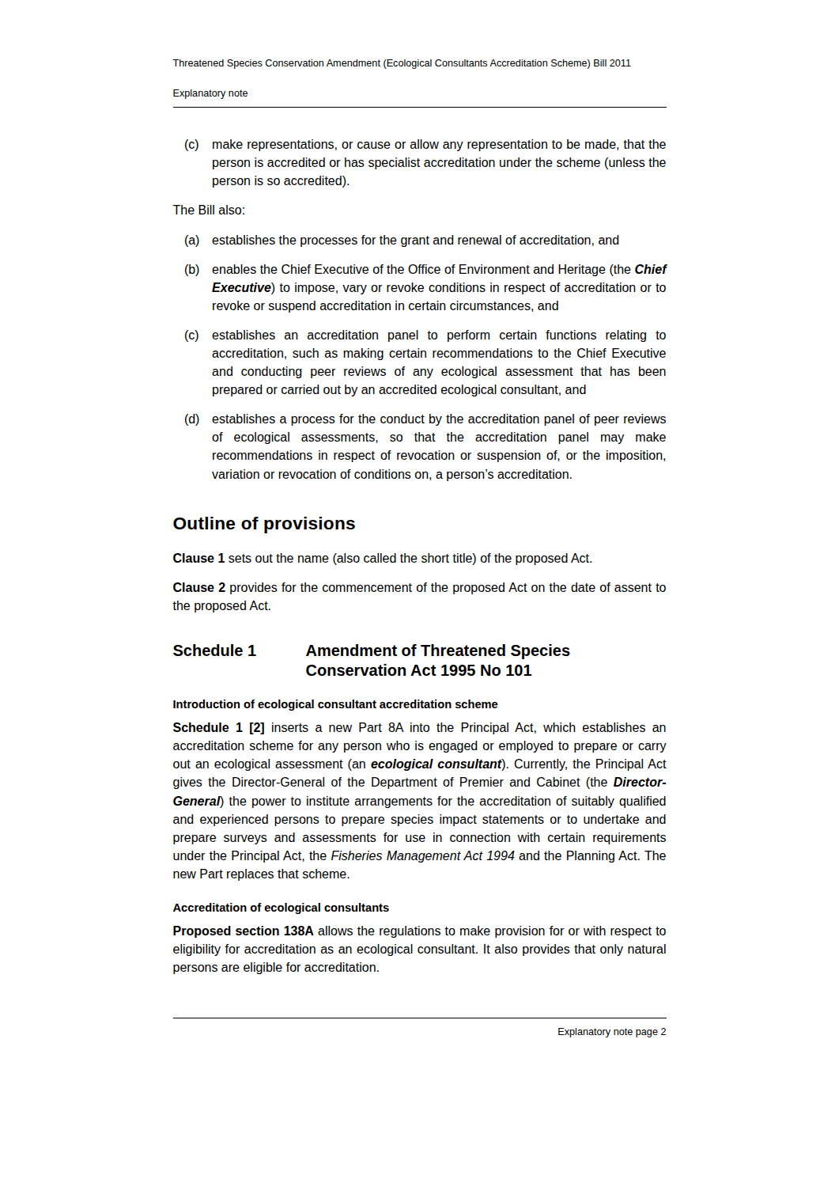Threatened Species Conservation Amendment (Ecological Consultants Accreditation Scheme) Bill 2011
Explanatory note
(c) make representations, or cause or allow any representation to be made, that the person is accredited or has specialist accreditation under the scheme (unless the person is so accredited).
The Bill also:
(a) establishes the processes for the grant and renewal of accreditation, and
(b) enables the Chief Executive of the Office of Environment and Heritage (the Chief Executive) to impose, vary or revoke conditions in respect of accreditation or to revoke or suspend accreditation in certain circumstances, and
(c) establishes an accreditation panel to perform certain functions relating to accreditation, such as making certain recommendations to the Chief Executive and conducting peer reviews of any ecological assessment that has been prepared or carried out by an accredited ecological consultant, and
(d) establishes a process for the conduct by the accreditation panel of peer reviews of ecological assessments, so that the accreditation panel may make recommendations in respect of revocation or suspension of, or the imposition, variation or revocation of conditions on, a person’s accreditation.
Outline of provisions
Clause 1 sets out the name (also called the short title) of the proposed Act.
Clause 2 provides for the commencement of the proposed Act on the date of assent to the proposed Act.
Schedule 1 Amendment of Threatened Species Conservation Act 1995 No 101
Introduction of ecological consultant accreditation scheme
Schedule 1 [2] inserts a new Part 8A into the Principal Act, which establishes an accreditation scheme for any person who is engaged or employed to prepare or carry out an ecological assessment (an ecological consultant). Currently, the Principal Act gives the Director-General of the Department of Premier and Cabinet (the Director-General) the power to institute arrangements for the accreditation of suitably qualified and experienced persons to prepare species impact statements or to undertake and prepare surveys and assessments for use in connection with certain requirements under the Principal Act, the Fisheries Management Act 1994 and the Planning Act. The new Part replaces that scheme.
Accreditation of ecological consultants
Proposed section 138A allows the regulations to make provision for or with respect to eligibility for accreditation as an ecological consultant. It also provides that only natural persons are eligible for accreditation.
Explanatory note page 2